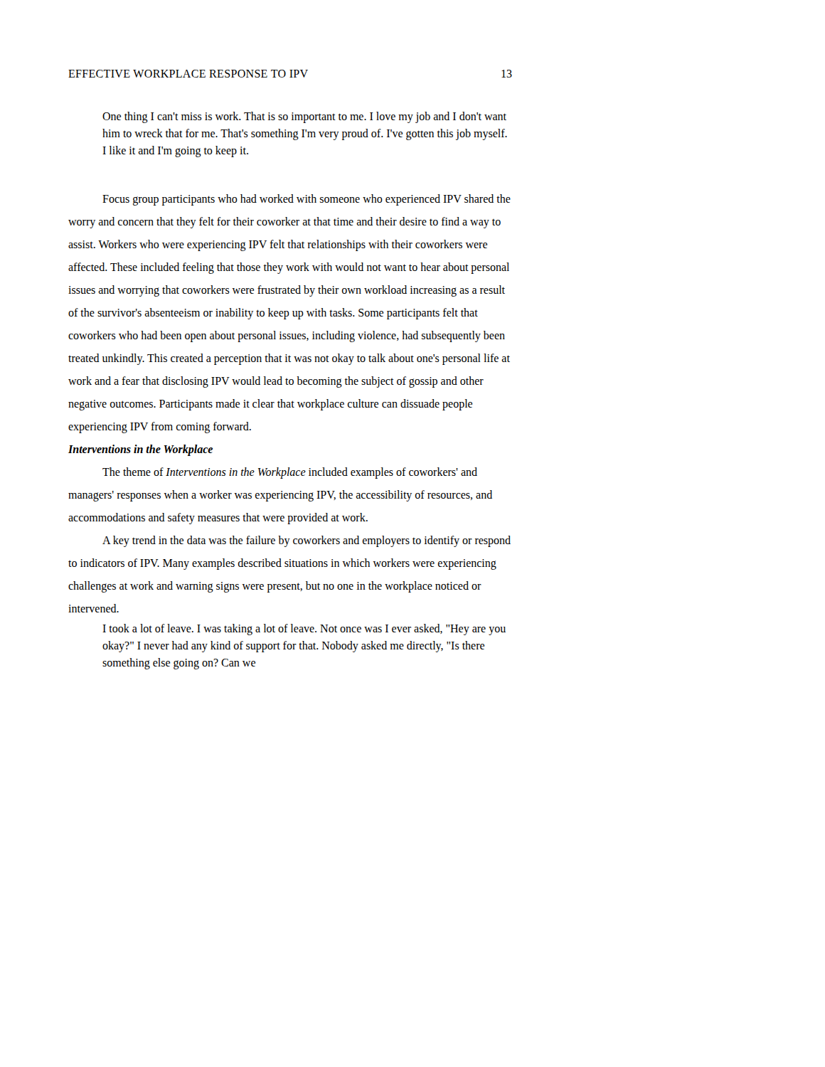Effective Workplace Response to IPV 13
One thing I can't miss is work. That is so important to me. I love my job and I don't want him to wreck that for me. That's something I'm very proud of. I've gotten this job myself. I like it and I'm going to keep it.
Focus group participants who had worked with someone who experienced IPV shared the worry and concern that they felt for their coworker at that time and their desire to find a way to assist. Workers who were experiencing IPV felt that relationships with their coworkers were affected. These included feeling that those they work with would not want to hear about personal issues and worrying that coworkers were frustrated by their own workload increasing as a result of the survivor's absenteeism or inability to keep up with tasks. Some participants felt that coworkers who had been open about personal issues, including violence, had subsequently been treated unkindly. This created a perception that it was not okay to talk about one's personal life at work and a fear that disclosing IPV would lead to becoming the subject of gossip and other negative outcomes. Participants made it clear that workplace culture can dissuade people experiencing IPV from coming forward.
Interventions in the Workplace
The theme of Interventions in the Workplace included examples of coworkers' and managers' responses when a worker was experiencing IPV, the accessibility of resources, and accommodations and safety measures that were provided at work.
A key trend in the data was the failure by coworkers and employers to identify or respond to indicators of IPV. Many examples described situations in which workers were experiencing challenges at work and warning signs were present, but no one in the workplace noticed or intervened.
I took a lot of leave. I was taking a lot of leave. Not once was I ever asked, "Hey are you okay?" I never had any kind of support for that. Nobody asked me directly, "Is there something else going on? Can we